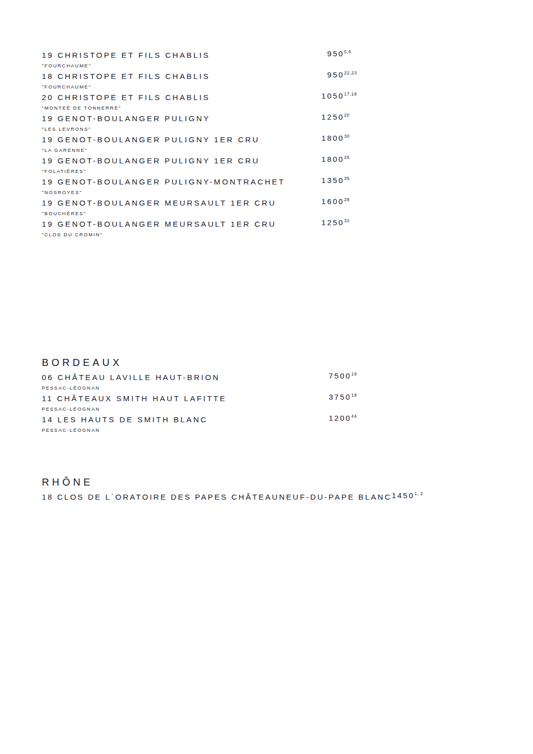| 19 CHRISTOPE ET FILS CHABLIS | 950 | 5,6 |
| "FOURCHAUME" | | |
| 18 CHRISTOPE ET FILS CHABLIS | 950 | 22,23 |
| "FOURCHAUME" | | |
| 20 CHRISTOPE ET FILS CHABLIS | 1050 | 17,18 |
| "MONTEÉ DE TONNERRE" | | |
| 19 GENOT-BOULANGER PULIGNY | 1250 | 20 |
| "LES LEVRONS" | | |
| 19 GENOT-BOULANGER PULIGNY 1ER CRU | 1800 | 30 |
| "LA GARENNE" | | |
| 19 GENOT-BOULANGER PULIGNY 1ER CRU | 1800 | 26 |
| "FOLATIÉRES" | | |
| 19 GENOT-BOULANGER PULIGNY-MONTRACHET | 1350 | 35 |
| "NOSROYES" | | |
| 19 GENOT-BOULANGER MEURSAULT 1ER CRU | 1600 | 28 |
| "BOUCHÉRES" | | |
| 19 GENOT-BOULANGER MEURSAULT 1ER CRU | 1250 | 32 |
| "CLOS DU CROMIN" | | |
BORDEAUX
| 06 CHÂTEAU LAVILLE HAUT-BRION | 7500 | 19 |
| PESSAC-LÉOGNAN | | |
| 11 CHÂTEAUX SMITH HAUT LAFITTE | 3750 | 19 |
| PESSAC-LÉOGNAN | | |
| 14 LES HAUTS DE SMITH BLANC | 1200 | 44 |
| PESSAC-LÉOGNAN | | |
RHÔNE
| 18 CLOS DE L´ORATOIRE DES PAPES CHÂTEAUNEUF-DU-PAPE BLANC | 1450 | 1, 2 |